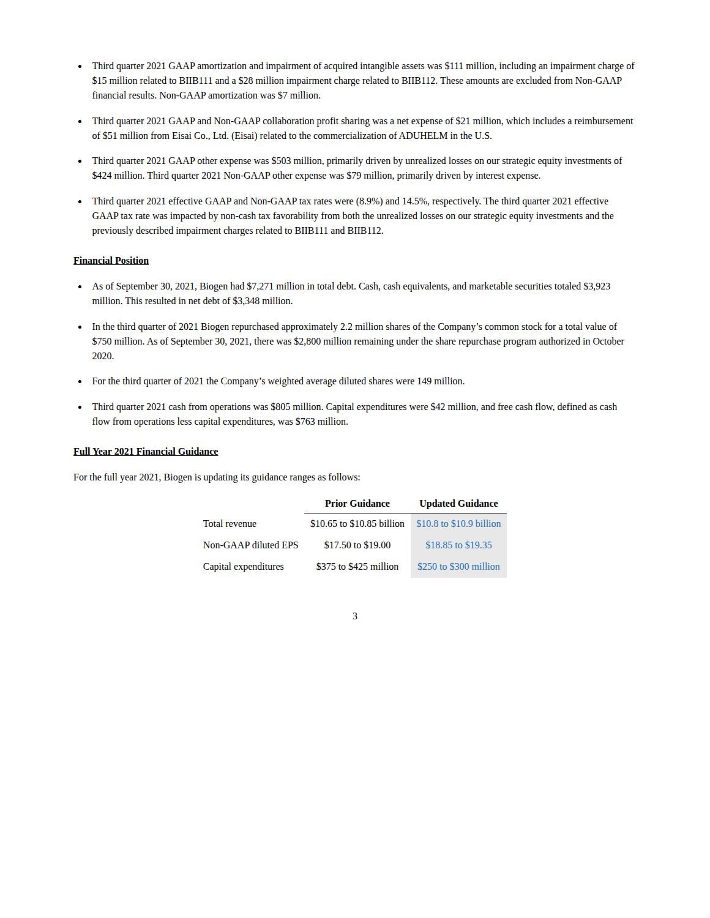Third quarter 2021 GAAP amortization and impairment of acquired intangible assets was $111 million, including an impairment charge of $15 million related to BIIB111 and a $28 million impairment charge related to BIIB112. These amounts are excluded from Non-GAAP financial results. Non-GAAP amortization was $7 million.
Third quarter 2021 GAAP and Non-GAAP collaboration profit sharing was a net expense of $21 million, which includes a reimbursement of $51 million from Eisai Co., Ltd. (Eisai) related to the commercialization of ADUHELM in the U.S.
Third quarter 2021 GAAP other expense was $503 million, primarily driven by unrealized losses on our strategic equity investments of $424 million. Third quarter 2021 Non-GAAP other expense was $79 million, primarily driven by interest expense.
Third quarter 2021 effective GAAP and Non-GAAP tax rates were (8.9%) and 14.5%, respectively. The third quarter 2021 effective GAAP tax rate was impacted by non-cash tax favorability from both the unrealized losses on our strategic equity investments and the previously described impairment charges related to BIIB111 and BIIB112.
Financial Position
As of September 30, 2021, Biogen had $7,271 million in total debt. Cash, cash equivalents, and marketable securities totaled $3,923 million. This resulted in net debt of $3,348 million.
In the third quarter of 2021 Biogen repurchased approximately 2.2 million shares of the Company’s common stock for a total value of $750 million. As of September 30, 2021, there was $2,800 million remaining under the share repurchase program authorized in October 2020.
For the third quarter of 2021 the Company’s weighted average diluted shares were 149 million.
Third quarter 2021 cash from operations was $805 million. Capital expenditures were $42 million, and free cash flow, defined as cash flow from operations less capital expenditures, was $763 million.
Full Year 2021 Financial Guidance
For the full year 2021, Biogen is updating its guidance ranges as follows:
| | Prior Guidance | Updated Guidance |
| --- | --- | --- |
| Total revenue | $10.65 to $10.85 billion | $10.8 to $10.9 billion |
| Non-GAAP diluted EPS | $17.50 to $19.00 | $18.85 to $19.35 |
| Capital expenditures | $375 to $425 million | $250 to $300 million |
3